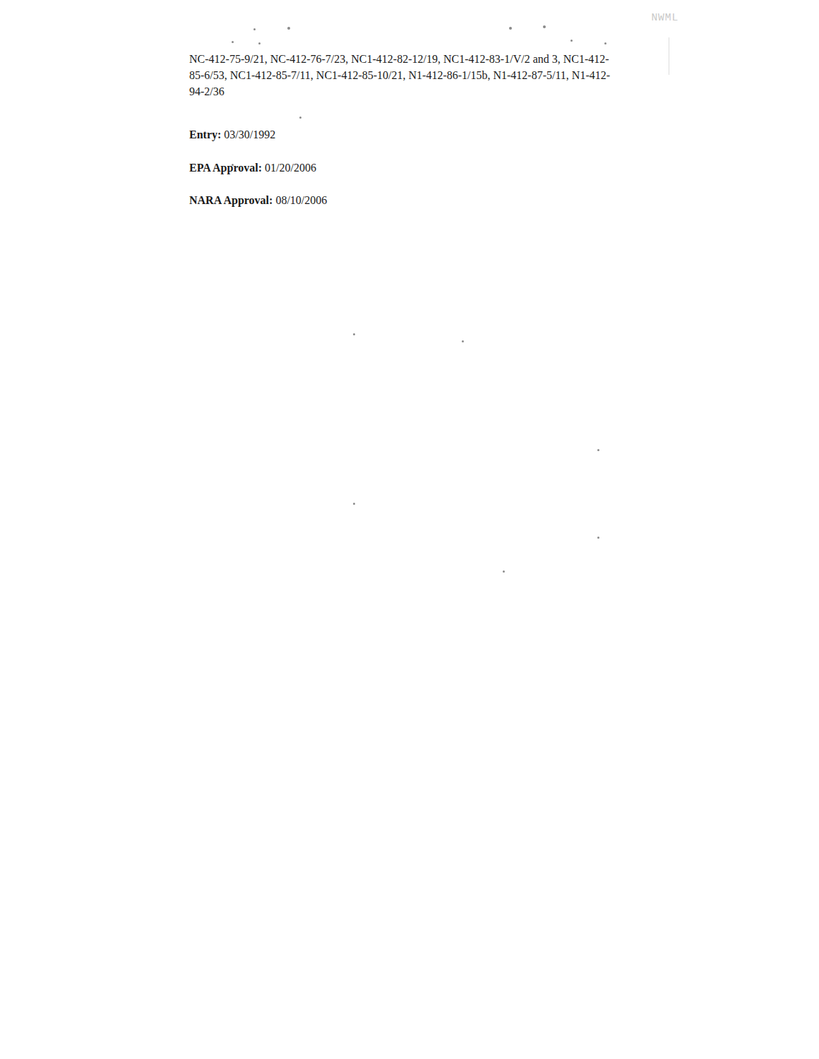NWML
NC-412-75-9/21, NC-412-76-7/23, NC1-412-82-12/19, NC1-412-83-1/V/2 and 3, NC1-412-85-6/53, NC1-412-85-7/11, NC1-412-85-10/21, N1-412-86-1/15b, N1-412-87-5/11, N1-412-94-2/36
Entry: 03/30/1992
EPA Approval: 01/20/2006
NARA Approval: 08/10/2006